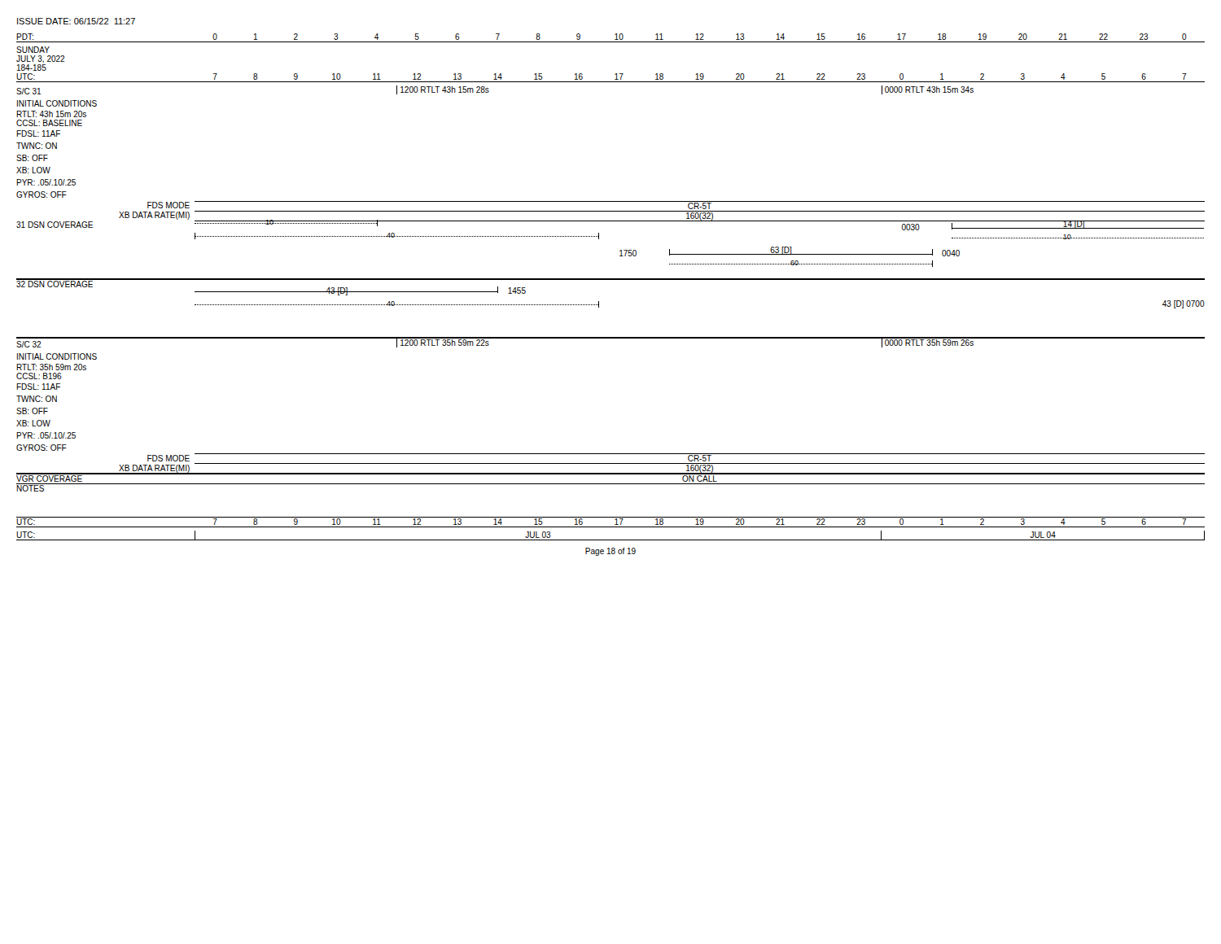ISSUE DATE: 06/15/22 11:27
| PDT: | 0 | 1 | 2 | 3 | 4 | 5 | 6 | 7 | 8 | 9 | 10 | 11 | 12 | 13 | 14 | 15 | 16 | 17 | 18 | 19 | 20 | 21 | 22 | 23 | 0 |
| SUNDAY | |
| JULY 3, 2022 | |
| 184-185 | |
| UTC: | 7 | 8 | 9 | 10 | 11 | 12 | 13 | 14 | 15 | 16 | 17 | 18 | 19 | 20 | 21 | 22 | 23 | 0 | 1 | 2 | 3 | 4 | 5 | 6 | 7 |
| S/C 31 INITIAL CONDITIONS | | 1200 RTLT 43h 15m 28s | | 0000 RTLT 43h 15m 34s |
| RTLT: 43h 15m 20s | |
| CCSL: BASELINE | |
| FDSL: 11AF TWNC: ON SB: OFF XB: LOW PYR: .05/.10/.25 GYROS: OFF | |
| FDS MODE | CR-5T |
| XB DATA RATE(MI) | 160(32) |
| 31 DSN COVERAGE | 10 40 1750 63 [D] 0040 60 0030 14 [D] 10 |
| 32 DSN COVERAGE | 43 [D] 1455 40 43 [D] 0700 |
| S/C 32 INITIAL CONDITIONS | | 1200 RTLT 35h 59m 22s | | 0000 RTLT 35h 59m 26s |
| RTLT: 35h 59m 20s | |
| CCSL: B196 | |
| FDSL: 11AF TWNC: ON SB: OFF XB: LOW PYR: .05/.10/.25 GYROS: OFF | |
| FDS MODE | CR-5T |
| XB DATA RATE(MI) | 160(32) |
| VGR COVERAGE | ON CALL |
| NOTES | |
| UTC: | 7 | 8 | 9 | 10 | 11 | 12 | 13 | 14 | 15 | 16 | 17 | 18 | 19 | 20 | 21 | 22 | 23 | 0 | 1 | 2 | 3 | 4 | 5 | 6 | 7 |
| UTC: | JUL 03 | JUL 04 |
Page 18 of 19